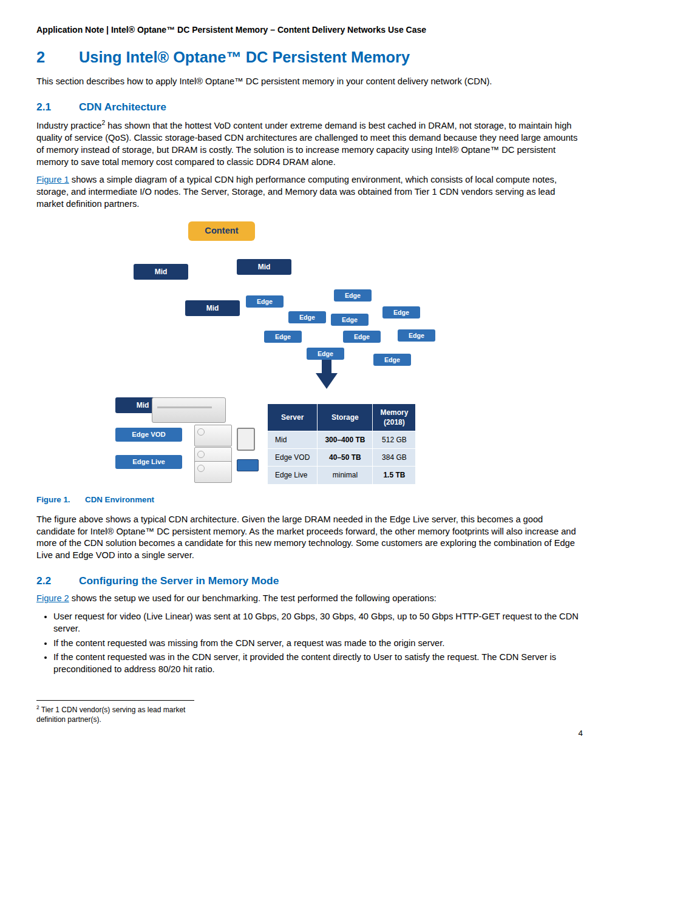Application Note | Intel® Optane™ DC Persistent Memory – Content Delivery Networks Use Case
2 Using Intel® Optane™ DC Persistent Memory
This section describes how to apply Intel® Optane™ DC persistent memory in your content delivery network (CDN).
2.1 CDN Architecture
Industry practice2 has shown that the hottest VoD content under extreme demand is best cached in DRAM, not storage, to maintain high quality of service (QoS). Classic storage-based CDN architectures are challenged to meet this demand because they need large amounts of memory instead of storage, but DRAM is costly. The solution is to increase memory capacity using Intel® Optane™ DC persistent memory to save total memory cost compared to classic DDR4 DRAM alone.
Figure 1 shows a simple diagram of a typical CDN high performance computing environment, which consists of local compute notes, storage, and intermediate I/O nodes. The Server, Storage, and Memory data was obtained from Tier 1 CDN vendors serving as lead market definition partners.
Content
Mid
Mid
Mid
Edge
Edge
Edge
Edge
Edge
Edge
Edge
Edge
Edge
Edge
Mid
Edge VOD
Edge Live
| Server | Storage | Memory (2018) |
| --- | --- | --- |
| Mid | 300–400 TB | 512 GB |
| Edge VOD | 40–50 TB | 384 GB |
| Edge Live | minimal | 1.5 TB |
Figure 1. CDN Environment
The figure above shows a typical CDN architecture. Given the large DRAM needed in the Edge Live server, this becomes a good candidate for Intel® Optane™ DC persistent memory. As the market proceeds forward, the other memory footprints will also increase and more of the CDN solution becomes a candidate for this new memory technology. Some customers are exploring the combination of Edge Live and Edge VOD into a single server.
2.2 Configuring the Server in Memory Mode
Figure 2 shows the setup we used for our benchmarking. The test performed the following operations:
User request for video (Live Linear) was sent at 10 Gbps, 20 Gbps, 30 Gbps, 40 Gbps, up to 50 Gbps HTTP-GET request to the CDN server.
If the content requested was missing from the CDN server, a request was made to the origin server.
If the content requested was in the CDN server, it provided the content directly to User to satisfy the request. The CDN Server is preconditioned to address 80/20 hit ratio.
2 Tier 1 CDN vendor(s) serving as lead market definition partner(s).
4